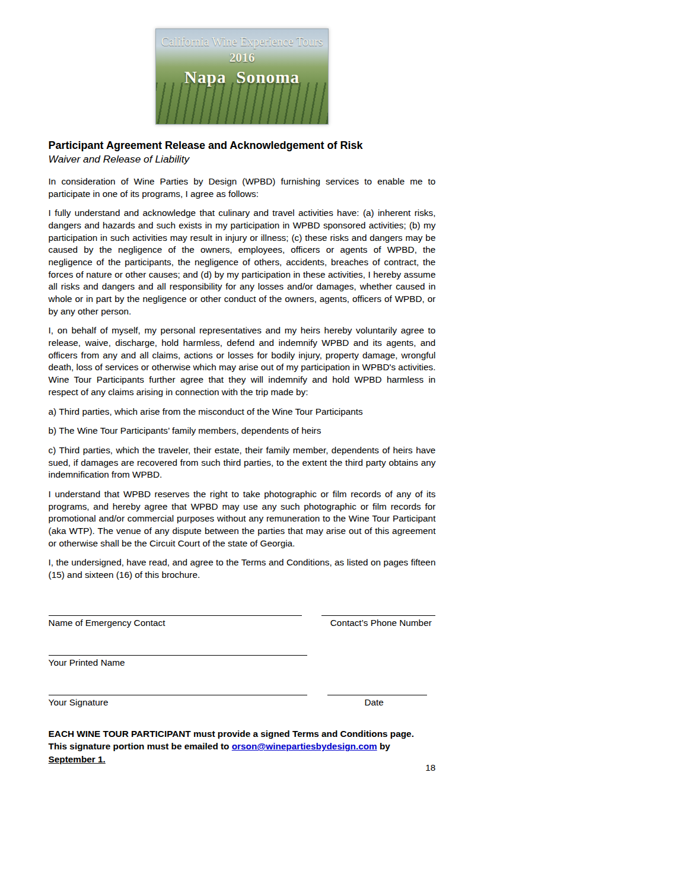California Wine Experience Tours
2016
Napa Sonoma
Participant Agreement Release and Acknowledgement of Risk
Waiver and Release of Liability
In consideration of Wine Parties by Design (WPBD) furnishing services to enable me to participate in one of its programs, I agree as follows:
I fully understand and acknowledge that culinary and travel activities have: (a) inherent risks, dangers and hazards and such exists in my participation in WPBD sponsored activities; (b) my participation in such activities may result in injury or illness; (c) these risks and dangers may be caused by the negligence of the owners, employees, officers or agents of WPBD, the negligence of the participants, the negligence of others, accidents, breaches of contract, the forces of nature or other causes; and (d) by my participation in these activities, I hereby assume all risks and dangers and all responsibility for any losses and/or damages, whether caused in whole or in part by the negligence or other conduct of the owners, agents, officers of WPBD, or by any other person.
I, on behalf of myself, my personal representatives and my heirs hereby voluntarily agree to release, waive, discharge, hold harmless, defend and indemnify WPBD and its agents, and officers from any and all claims, actions or losses for bodily injury, property damage, wrongful death, loss of services or otherwise which may arise out of my participation in WPBD's activities. Wine Tour Participants further agree that they will indemnify and hold WPBD harmless in respect of any claims arising in connection with the trip made by:
a) Third parties, which arise from the misconduct of the Wine Tour Participants
b) The Wine Tour Participants’ family members, dependents of heirs
c) Third parties, which the traveler, their estate, their family member, dependents of heirs have sued, if damages are recovered from such third parties, to the extent the third party obtains any indemnification from WPBD.
I understand that WPBD reserves the right to take photographic or film records of any of its programs, and hereby agree that WPBD may use any such photographic or film records for promotional and/or commercial purposes without any remuneration to the Wine Tour Participant (aka WTP). The venue of any dispute between the parties that may arise out of this agreement or otherwise shall be the Circuit Court of the state of Georgia.
I, the undersigned, have read, and agree to the Terms and Conditions, as listed on pages fifteen (15) and sixteen (16) of this brochure.
Name of Emergency Contact Contact’s Phone Number
Your Printed Name
Your Signature Date
EACH WINE TOUR PARTICIPANT must provide a signed Terms and Conditions page.
This signature portion must be emailed to orson@winepartiesbydesign.com by September 1.
18